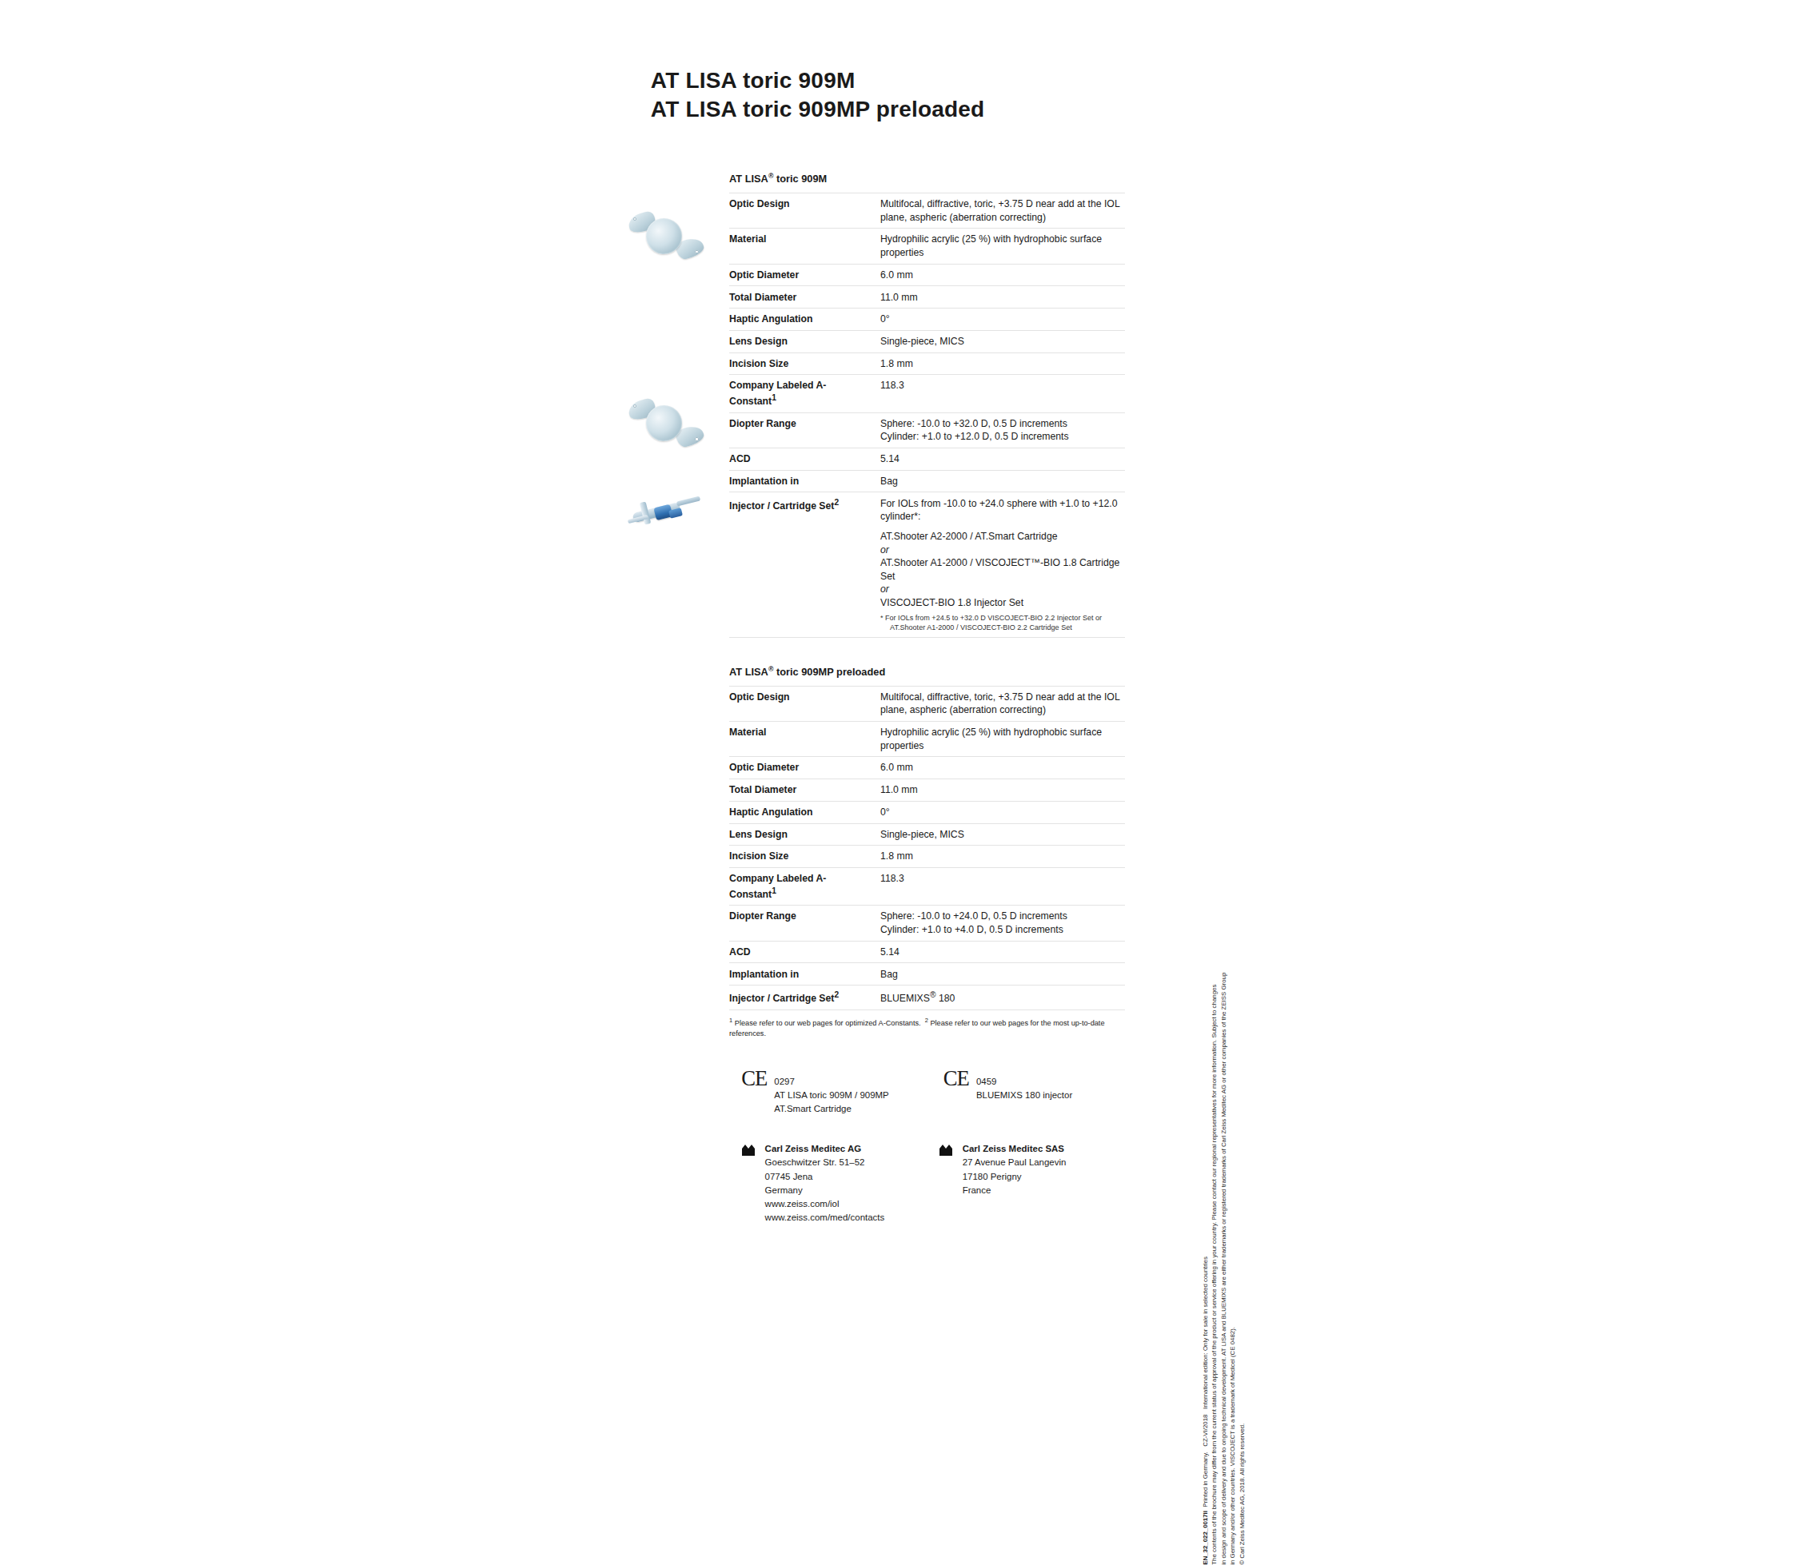AT LISA toric 909MAT LISA toric 909MP preloaded
AT LISA® toric 909M
| Optic Design | Multifocal, diffractive, toric, +3.75 D near add at the IOL plane, aspheric (aberration correcting) |
| Material | Hydrophilic acrylic (25 %) with hydrophobic surface properties |
| Optic Diameter | 6.0 mm |
| Total Diameter | 11.0 mm |
| Haptic Angulation | 0° |
| Lens Design | Single-piece, MICS |
| Incision Size | 1.8 mm |
| Company Labeled A-Constant 1 | 118.3 |
| Diopter Range | Sphere: -10.0 to +32.0 D, 0.5 D increments Cylinder: +1.0 to +12.0 D, 0.5 D increments |
| ACD | 5.14 |
| Implantation in | Bag |
| Injector / Cartridge Set 2 | For IOLs from -10.0 to +24.0 sphere with +1.0 to +12.0 cylinder*: AT.Shooter A2-2000 / AT.Smart Cartridge or AT.Shooter A1-2000 / VISCOJECT™-BIO 1.8 Cartridge Set or VISCOJECT-BIO 1.8 Injector Set * For IOLs from +24.5 to +32.0 D VISCOJECT-BIO 2.2 Injector Set or AT.Shooter A1-2000 / VISCOJECT-BIO 2.2 Cartridge Set |
AT LISA® toric 909MP preloaded
| Optic Design | Multifocal, diffractive, toric, +3.75 D near add at the IOL plane, aspheric (aberration correcting) |
| Material | Hydrophilic acrylic (25 %) with hydrophobic surface properties |
| Optic Diameter | 6.0 mm |
| Total Diameter | 11.0 mm |
| Haptic Angulation | 0° |
| Lens Design | Single-piece, MICS |
| Incision Size | 1.8 mm |
| Company Labeled A-Constant 1 | 118.3 |
| Diopter Range | Sphere: -10.0 to +24.0 D, 0.5 D increments Cylinder: +1.0 to +4.0 D, 0.5 D increments |
| ACD | 5.14 |
| Implantation in | Bag |
| Injector / Cartridge Set 2 | BLUEMIXS ® 180 |
1 Please refer to our web pages for optimized A-Constants. 2 Please refer to our web pages for the most up-to-date references.
CE
0297 AT LISA toric 909M / 909MP
AT.Smart Cartridge
CE
0459 BLUEMIXS 180 injector
Carl Zeiss Meditec AG
Goeschwitzer Str. 51–52
07745 Jena
Germany
www.zeiss.com/iol
www.zeiss.com/med/contacts
Carl Zeiss Meditec SAS
27 Avenue Paul Langevin
17180 Perigny
France
EN_32_022_0017II Printed in Germany. CZ-VI/2018 International edition: Only for sale in selected countries The contents of the brochure may differ from the current status of approval of the product or service offering in your country. Please contact our regional representatives for more information. Subject to changes in design and scope of delivery and due to ongoing technical development. AT LISA and BLUEMIXS are either trademarks or registered trademarks of Carl Zeiss Meditec AG or other companies of the ZEISS Group in Germany and/or other countries. VISCOJECT is a trademark of Medicel (CE 0482). © Carl Zeiss Meditec AG, 2018. All rights reserved.